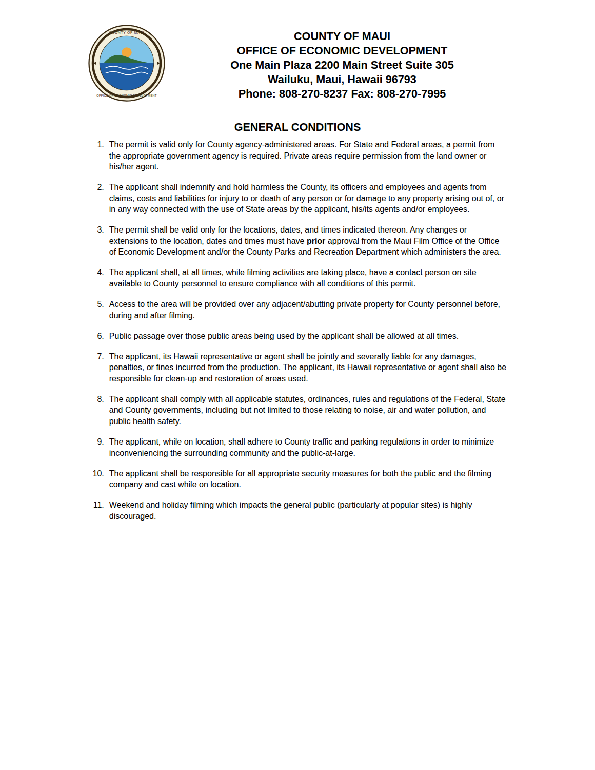COUNTY OF MAUI OFFICE OF ECONOMIC DEVELOPMENT
COUNTY OF MAUI
OFFICE OF ECONOMIC DEVELOPMENT
One Main Plaza 2200 Main Street Suite 305
Wailuku, Maui, Hawaii 96793
Phone: 808-270-8237 Fax: 808-270-7995
GENERAL CONDITIONS
The permit is valid only for County agency-administered areas. For State and Federal areas, a permit from the appropriate government agency is required. Private areas require permission from the land owner or his/her agent.
The applicant shall indemnify and hold harmless the County, its officers and employees and agents from claims, costs and liabilities for injury to or death of any person or for damage to any property arising out of, or in any way connected with the use of State areas by the applicant, his/its agents and/or employees.
The permit shall be valid only for the locations, dates, and times indicated thereon. Any changes or extensions to the location, dates and times must have prior approval from the Maui Film Office of the Office of Economic Development and/or the County Parks and Recreation Department which administers the area.
The applicant shall, at all times, while filming activities are taking place, have a contact person on site available to County personnel to ensure compliance with all conditions of this permit.
Access to the area will be provided over any adjacent/abutting private property for County personnel before, during and after filming.
Public passage over those public areas being used by the applicant shall be allowed at all times.
The applicant, its Hawaii representative or agent shall be jointly and severally liable for any damages, penalties, or fines incurred from the production. The applicant, its Hawaii representative or agent shall also be responsible for clean-up and restoration of areas used.
The applicant shall comply with all applicable statutes, ordinances, rules and regulations of the Federal, State and County governments, including but not limited to those relating to noise, air and water pollution, and public health safety.
The applicant, while on location, shall adhere to County traffic and parking regulations in order to minimize inconveniencing the surrounding community and the public-at-large.
The applicant shall be responsible for all appropriate security measures for both the public and the filming company and cast while on location.
Weekend and holiday filming which impacts the general public (particularly at popular sites) is highly discouraged.